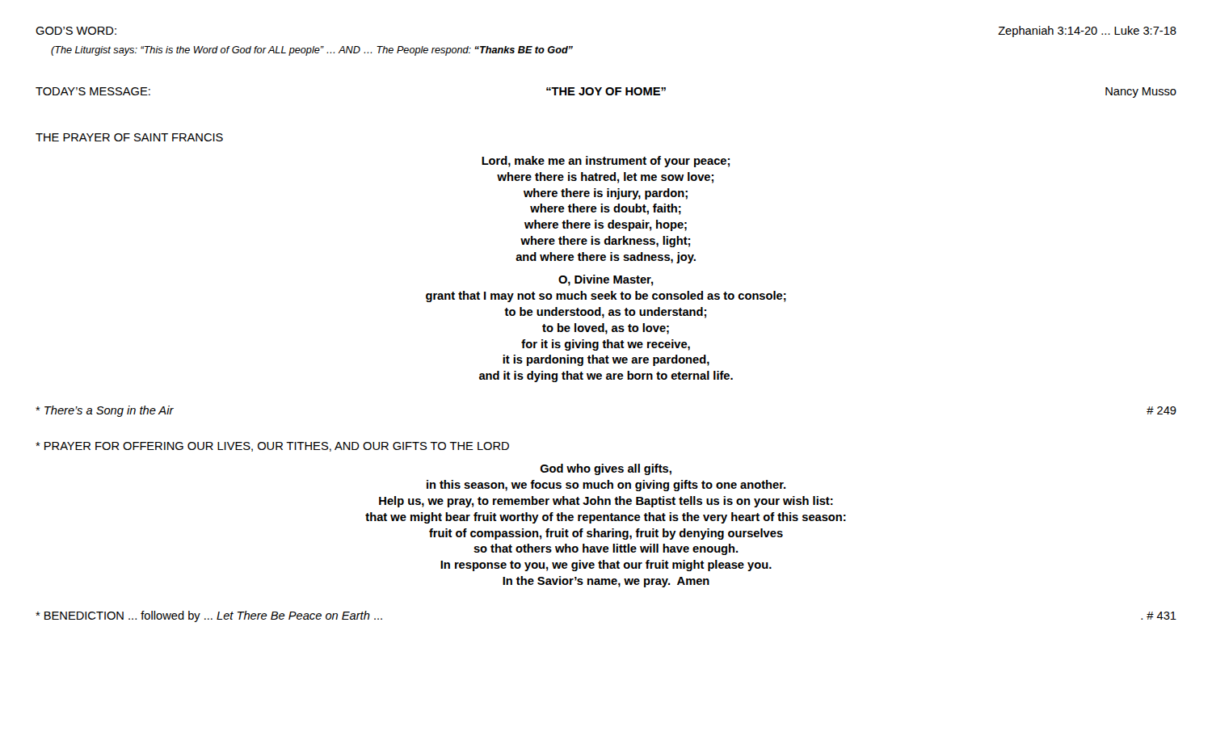GOD’S WORD:
Zephaniah 3:14-20 ... Luke 3:7-18
(The Liturgist says: “This is the Word of God for ALL people” … AND … The People respond: “Thanks BE to God”
TODAY’S MESSAGE:
“THE JOY OF HOME”
Nancy Musso
THE PRAYER OF SAINT FRANCIS
Lord, make me an instrument of your peace;
where there is hatred, let me sow love;
where there is injury, pardon;
where there is doubt, faith;
where there is despair, hope;
where there is darkness, light;
and where there is sadness, joy.
O, Divine Master,
grant that I may not so much seek to be consoled as to console;
to be understood, as to understand;
to be loved, as to love;
for it is giving that we receive,
it is pardoning that we are pardoned,
and it is dying that we are born to eternal life.
* There’s a Song in the Air
# 249
* PRAYER FOR OFFERING OUR LIVES, OUR TITHES, AND OUR GIFTS TO THE LORD
God who gives all gifts,
in this season, we focus so much on giving gifts to one another.
Help us, we pray, to remember what John the Baptist tells us is on your wish list:
that we might bear fruit worthy of the repentance that is the very heart of this season:
fruit of compassion, fruit of sharing, fruit by denying ourselves
so that others who have little will have enough.
In response to you, we give that our fruit might please you.
In the Savior’s name, we pray. Amen
* BENEDICTION ... followed by ... Let There Be Peace on Earth ...
. # 431